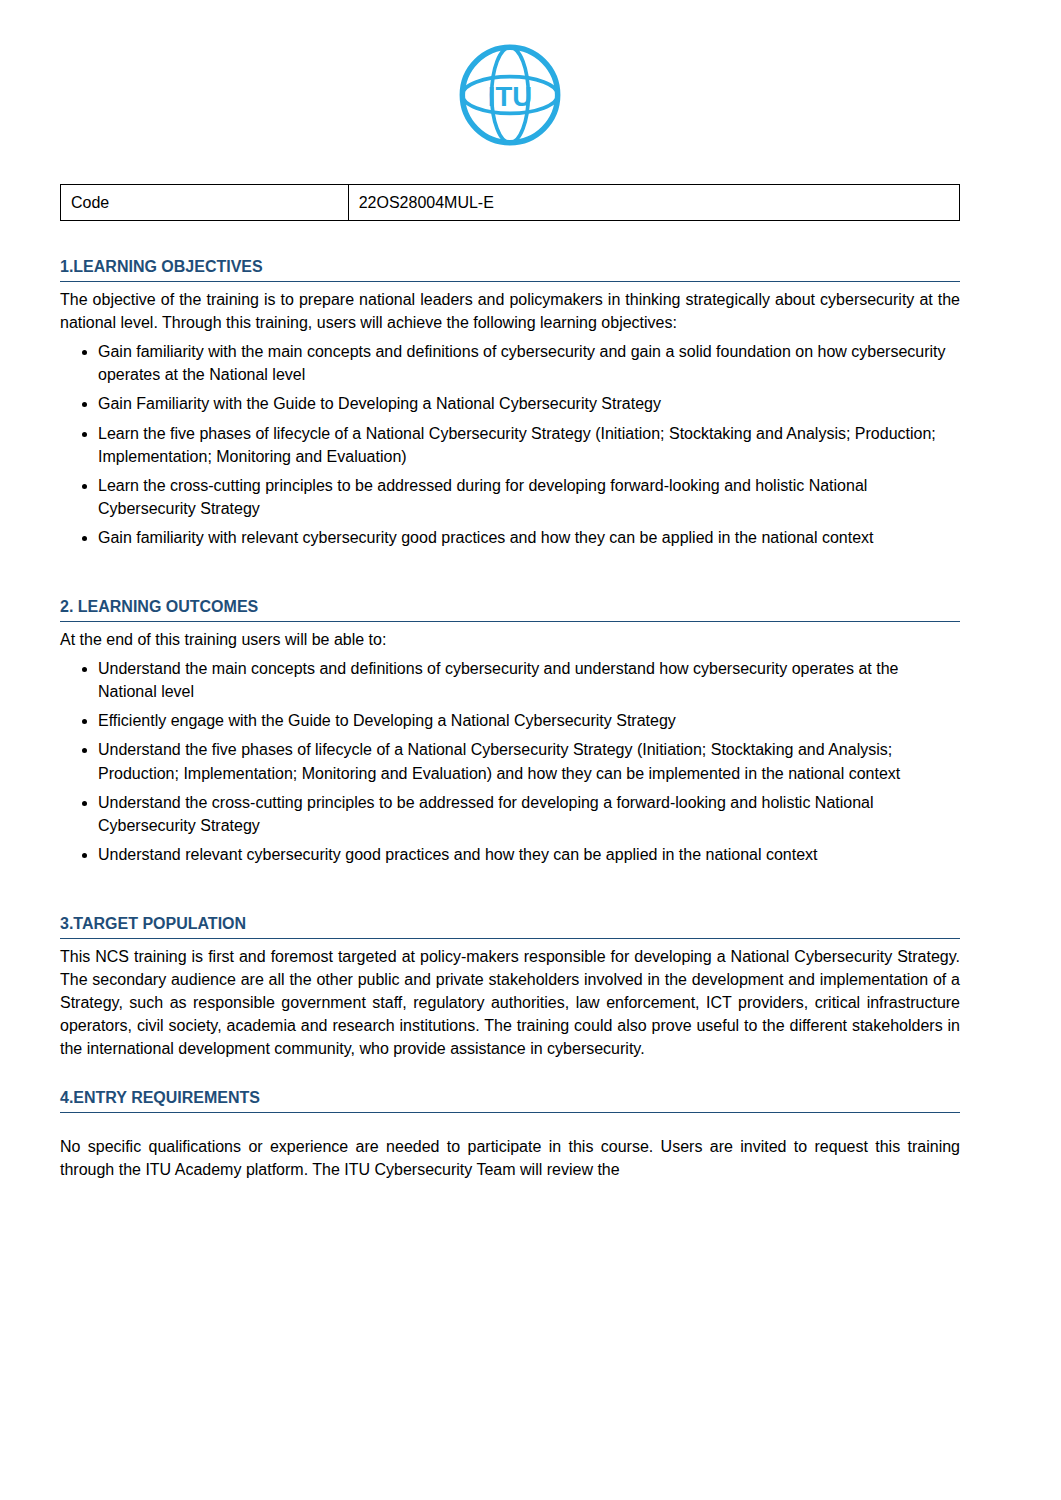ITU
| Code | 22OS28004MUL-E |
1.LEARNING OBJECTIVES
The objective of the training is to prepare national leaders and policymakers in thinking strategically about cybersecurity at the national level. Through this training, users will achieve the following learning objectives:
Gain familiarity with the main concepts and definitions of cybersecurity and gain a solid foundation on how cybersecurity operates at the National level
Gain Familiarity with the Guide to Developing a National Cybersecurity Strategy
Learn the five phases of lifecycle of a National Cybersecurity Strategy (Initiation; Stocktaking and Analysis; Production; Implementation; Monitoring and Evaluation)
Learn the cross-cutting principles to be addressed during for developing forward-looking and holistic National Cybersecurity Strategy
Gain familiarity with relevant cybersecurity good practices and how they can be applied in the national context
2. LEARNING OUTCOMES
At the end of this training users will be able to:
Understand the main concepts and definitions of cybersecurity and understand how cybersecurity operates at the National level
Efficiently engage with the Guide to Developing a National Cybersecurity Strategy
Understand the five phases of lifecycle of a National Cybersecurity Strategy (Initiation; Stocktaking and Analysis; Production; Implementation; Monitoring and Evaluation) and how they can be implemented in the national context
Understand the cross-cutting principles to be addressed for developing a forward-looking and holistic National Cybersecurity Strategy
Understand relevant cybersecurity good practices and how they can be applied in the national context
3.TARGET POPULATION
This NCS training is first and foremost targeted at policy-makers responsible for developing a National Cybersecurity Strategy. The secondary audience are all the other public and private stakeholders involved in the development and implementation of a Strategy, such as responsible government staff, regulatory authorities, law enforcement, ICT providers, critical infrastructure operators, civil society, academia and research institutions. The training could also prove useful to the different stakeholders in the international development community, who provide assistance in cybersecurity.
4.ENTRY REQUIREMENTS
No specific qualifications or experience are needed to participate in this course. Users are invited to request this training through the ITU Academy platform. The ITU Cybersecurity Team will review the